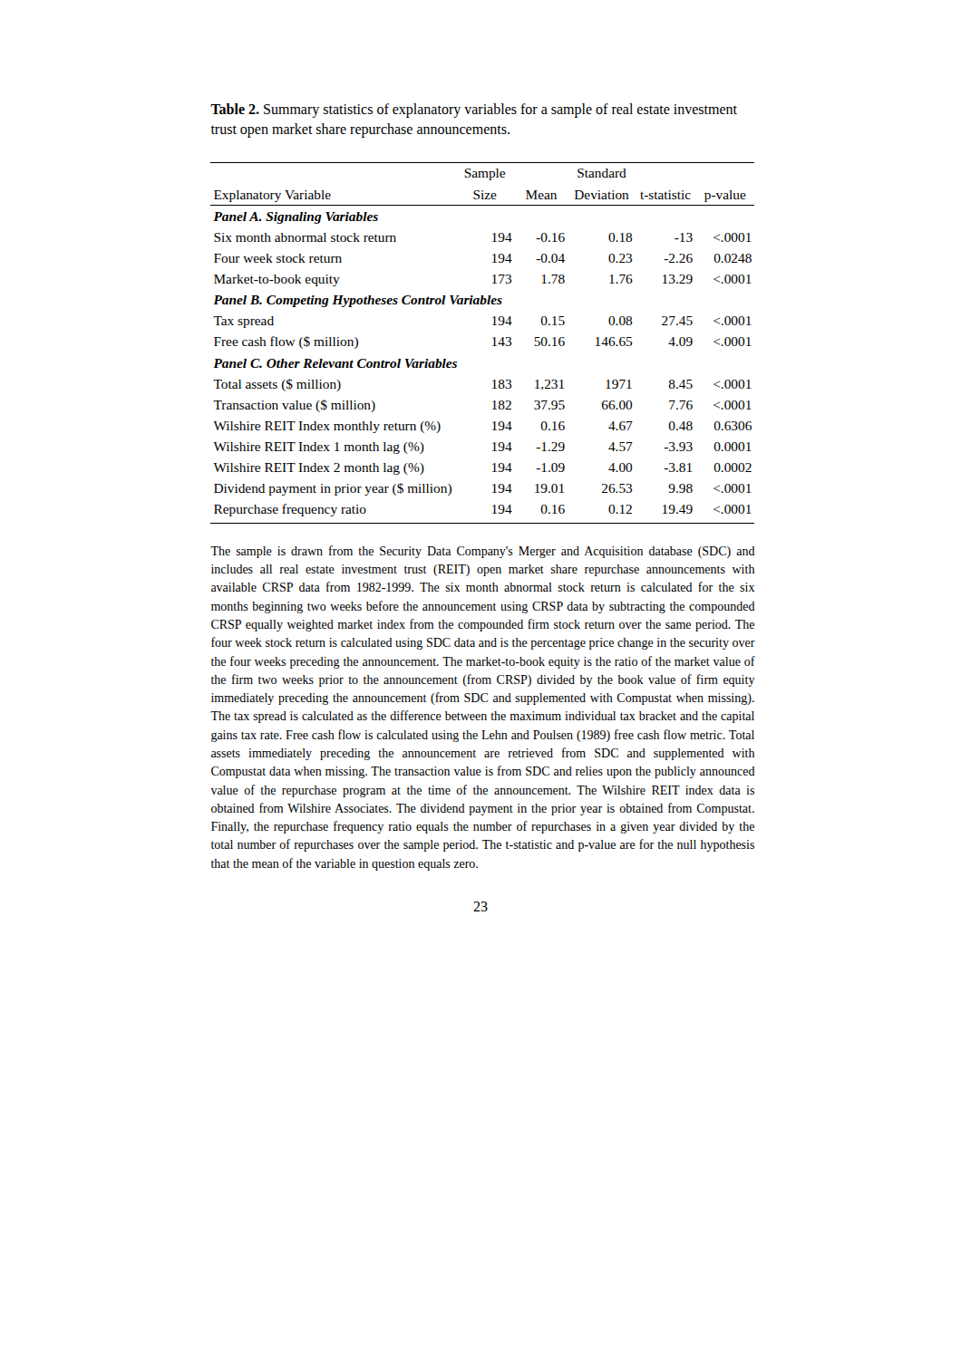Table 2. Summary statistics of explanatory variables for a sample of real estate investment trust open market share repurchase announcements.
| | Sample | | Standard | | |
| Explanatory Variable | Size | Mean | Deviation | t-statistic | p-value |
| Panel A. Signaling Variables |
| Six month abnormal stock return | 194 | -0.16 | 0.18 | -13 | <.0001 |
| Four week stock return | 194 | -0.04 | 0.23 | -2.26 | 0.0248 |
| Market-to-book equity | 173 | 1.78 | 1.76 | 13.29 | <.0001 |
| Panel B. Competing Hypotheses Control Variables |
| Tax spread | 194 | 0.15 | 0.08 | 27.45 | <.0001 |
| Free cash flow ($ million) | 143 | 50.16 | 146.65 | 4.09 | <.0001 |
| Panel C. Other Relevant Control Variables |
| Total assets ($ million) | 183 | 1,231 | 1971 | 8.45 | <.0001 |
| Transaction value ($ million) | 182 | 37.95 | 66.00 | 7.76 | <.0001 |
| Wilshire REIT Index monthly return (%) | 194 | 0.16 | 4.67 | 0.48 | 0.6306 |
| Wilshire REIT Index 1 month lag (%) | 194 | -1.29 | 4.57 | -3.93 | 0.0001 |
| Wilshire REIT Index 2 month lag (%) | 194 | -1.09 | 4.00 | -3.81 | 0.0002 |
| Dividend payment in prior year ($ million) | 194 | 19.01 | 26.53 | 9.98 | <.0001 |
| Repurchase frequency ratio | 194 | 0.16 | 0.12 | 19.49 | <.0001 |
The sample is drawn from the Security Data Company's Merger and Acquisition database (SDC) and includes all real estate investment trust (REIT) open market share repurchase announcements with available CRSP data from 1982-1999. The six month abnormal stock return is calculated for the six months beginning two weeks before the announcement using CRSP data by subtracting the compounded CRSP equally weighted market index from the compounded firm stock return over the same period. The four week stock return is calculated using SDC data and is the percentage price change in the security over the four weeks preceding the announcement. The market-to-book equity is the ratio of the market value of the firm two weeks prior to the announcement (from CRSP) divided by the book value of firm equity immediately preceding the announcement (from SDC and supplemented with Compustat when missing). The tax spread is calculated as the difference between the maximum individual tax bracket and the capital gains tax rate. Free cash flow is calculated using the Lehn and Poulsen (1989) free cash flow metric. Total assets immediately preceding the announcement are retrieved from SDC and supplemented with Compustat data when missing. The transaction value is from SDC and relies upon the publicly announced value of the repurchase program at the time of the announcement. The Wilshire REIT index data is obtained from Wilshire Associates. The dividend payment in the prior year is obtained from Compustat. Finally, the repurchase frequency ratio equals the number of repurchases in a given year divided by the total number of repurchases over the sample period. The t-statistic and p-value are for the null hypothesis that the mean of the variable in question equals zero.
23